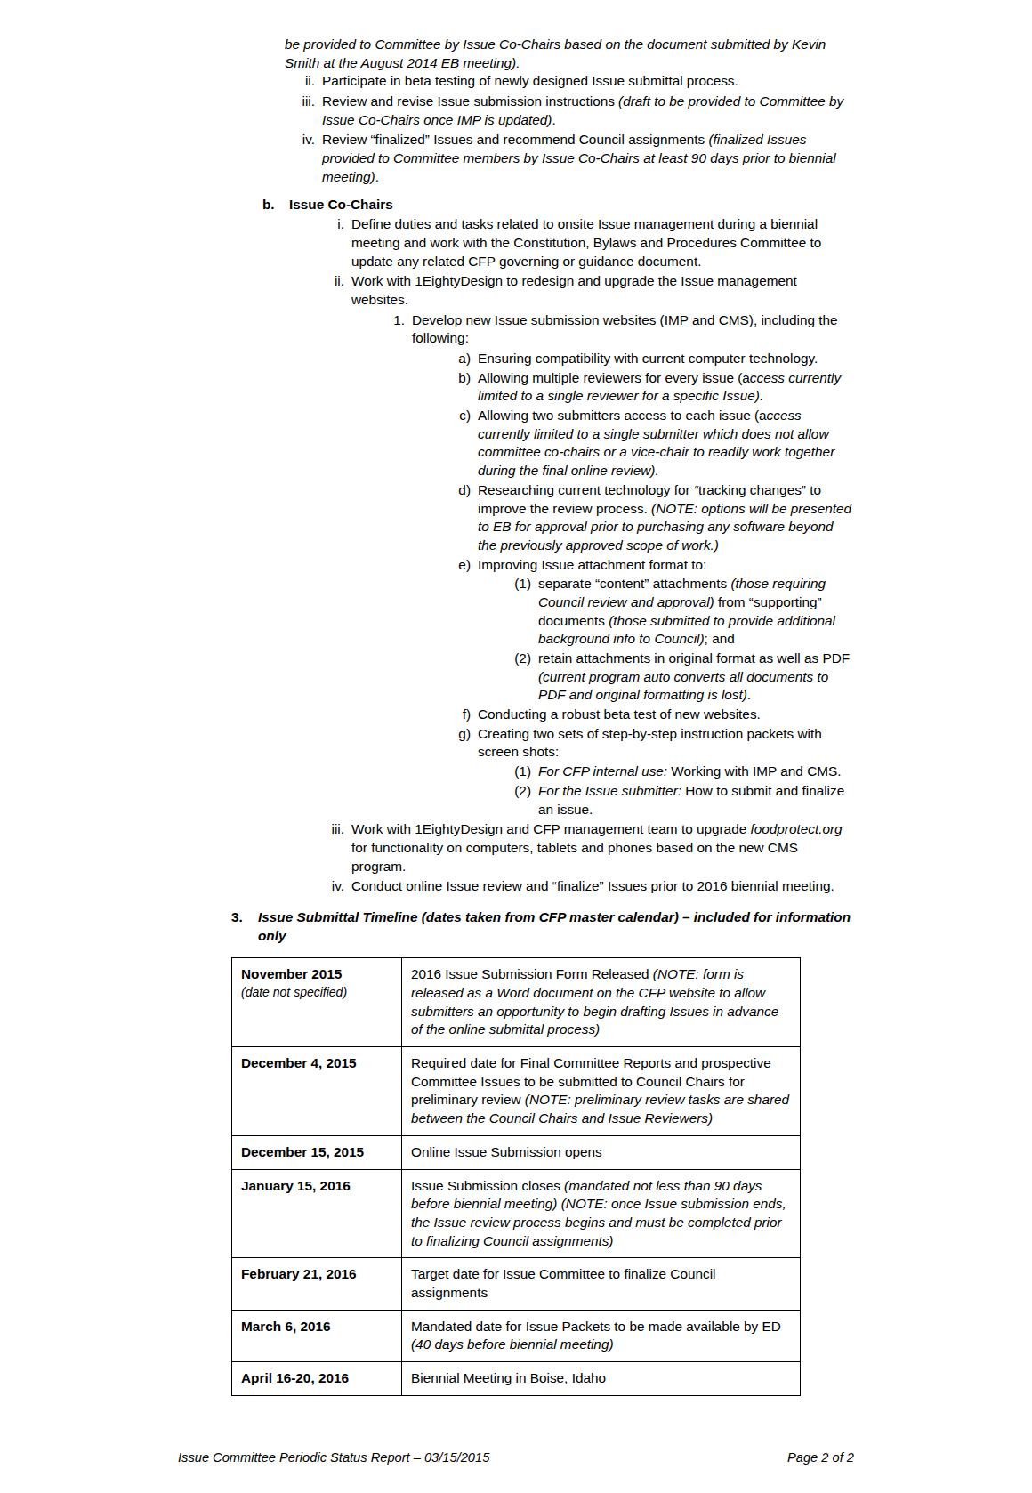be provided to Committee by Issue Co-Chairs based on the document submitted by Kevin Smith at the August 2014 EB meeting).
ii. Participate in beta testing of newly designed Issue submittal process.
iii. Review and revise Issue submission instructions (draft to be provided to Committee by Issue Co-Chairs once IMP is updated).
iv. Review “finalized” Issues and recommend Council assignments (finalized Issues provided to Committee members by Issue Co-Chairs at least 90 days prior to biennial meeting).
b. Issue Co-Chairs
i. Define duties and tasks related to onsite Issue management during a biennial meeting and work with the Constitution, Bylaws and Procedures Committee to update any related CFP governing or guidance document.
ii. Work with 1EightyDesign to redesign and upgrade the Issue management websites.
1. Develop new Issue submission websites (IMP and CMS), including the following:
a) Ensuring compatibility with current computer technology.
b) Allowing multiple reviewers for every issue (access currently limited to a single reviewer for a specific Issue).
c) Allowing two submitters access to each issue (access currently limited to a single submitter which does not allow committee co-chairs or a vice-chair to readily work together during the final online review).
d) Researching current technology for “tracking changes” to improve the review process. (NOTE: options will be presented to EB for approval prior to purchasing any software beyond the previously approved scope of work.)
e) Improving Issue attachment format to:
(1) separate “content” attachments (those requiring Council review and approval) from “supporting” documents (those submitted to provide additional background info to Council); and
(2) retain attachments in original format as well as PDF (current program auto converts all documents to PDF and original formatting is lost).
f) Conducting a robust beta test of new websites.
g) Creating two sets of step-by-step instruction packets with screen shots:
(1) For CFP internal use: Working with IMP and CMS.
(2) For the Issue submitter: How to submit and finalize an issue.
iii. Work with 1EightyDesign and CFP management team to upgrade foodprotect.org for functionality on computers, tablets and phones based on the new CMS program.
iv. Conduct online Issue review and “finalize” Issues prior to 2016 biennial meeting.
3. Issue Submittal Timeline (dates taken from CFP master calendar) – included for information only
| November 2015 (date not specified) | 2016 Issue Submission Form Released (NOTE: form is released as a Word document on the CFP website to allow submitters an opportunity to begin drafting Issues in advance of the online submittal process) |
| December 4, 2015 | Required date for Final Committee Reports and prospective Committee Issues to be submitted to Council Chairs for preliminary review (NOTE: preliminary review tasks are shared between the Council Chairs and Issue Reviewers) |
| December 15, 2015 | Online Issue Submission opens |
| January 15, 2016 | Issue Submission closes (mandated not less than 90 days before biennial meeting) (NOTE: once Issue submission ends, the Issue review process begins and must be completed prior to finalizing Council assignments) |
| February 21, 2016 | Target date for Issue Committee to finalize Council assignments |
| March 6, 2016 | Mandated date for Issue Packets to be made available by ED (40 days before biennial meeting) |
| April 16-20, 2016 | Biennial Meeting in Boise, Idaho |
Issue Committee Periodic Status Report – 03/15/2015
Page 2 of 2